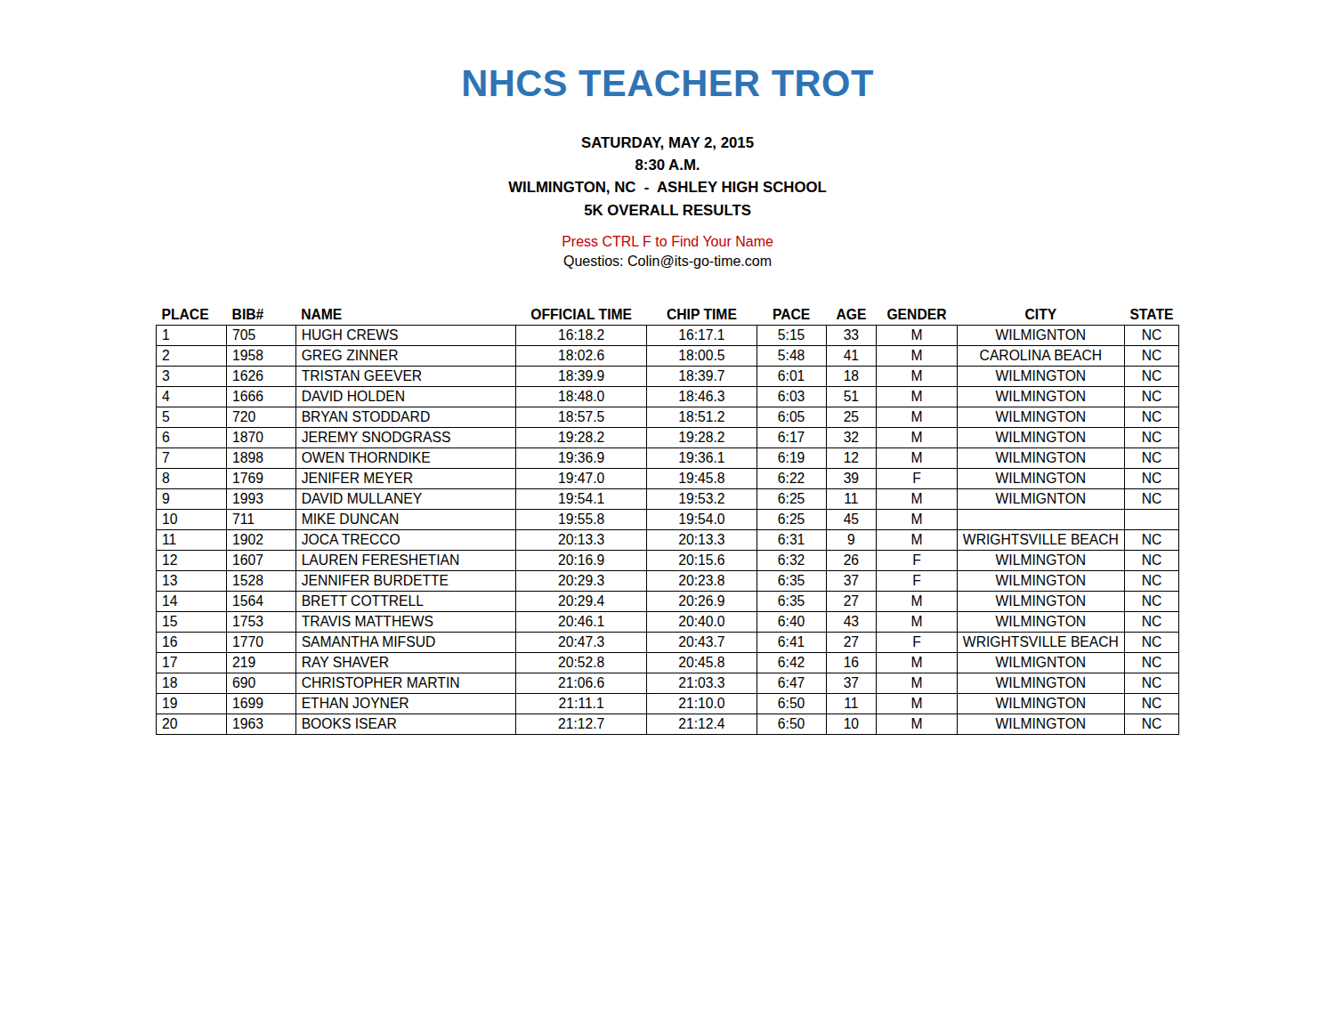NHCS TEACHER TROT
SATURDAY, MAY 2, 2015
8:30 A.M.
WILMINGTON, NC - ASHLEY HIGH SCHOOL
5K OVERALL RESULTS
Press CTRL F to Find Your Name
Questios: Colin@its-go-time.com
| PLACE | BIB# | NAME | OFFICIAL TIME | CHIP TIME | PACE | AGE | GENDER | CITY | STATE |
| --- | --- | --- | --- | --- | --- | --- | --- | --- | --- |
| 1 | 705 | HUGH CREWS | 16:18.2 | 16:17.1 | 5:15 | 33 | M | WILMIGNTON | NC |
| 2 | 1958 | GREG ZINNER | 18:02.6 | 18:00.5 | 5:48 | 41 | M | CAROLINA BEACH | NC |
| 3 | 1626 | TRISTAN GEEVER | 18:39.9 | 18:39.7 | 6:01 | 18 | M | WILMINGTON | NC |
| 4 | 1666 | DAVID HOLDEN | 18:48.0 | 18:46.3 | 6:03 | 51 | M | WILMINGTON | NC |
| 5 | 720 | BRYAN STODDARD | 18:57.5 | 18:51.2 | 6:05 | 25 | M | WILMINGTON | NC |
| 6 | 1870 | JEREMY SNODGRASS | 19:28.2 | 19:28.2 | 6:17 | 32 | M | WILMINGTON | NC |
| 7 | 1898 | OWEN THORNDIKE | 19:36.9 | 19:36.1 | 6:19 | 12 | M | WILMINGTON | NC |
| 8 | 1769 | JENIFER MEYER | 19:47.0 | 19:45.8 | 6:22 | 39 | F | WILMINGTON | NC |
| 9 | 1993 | DAVID MULLANEY | 19:54.1 | 19:53.2 | 6:25 | 11 | M | WILMIGNTON | NC |
| 10 | 711 | MIKE DUNCAN | 19:55.8 | 19:54.0 | 6:25 | 45 | M | | |
| 11 | 1902 | JOCA TRECCO | 20:13.3 | 20:13.3 | 6:31 | 9 | M | WRIGHTSVILLE BEACH | NC |
| 12 | 1607 | LAUREN FERESHETIAN | 20:16.9 | 20:15.6 | 6:32 | 26 | F | WILMINGTON | NC |
| 13 | 1528 | JENNIFER BURDETTE | 20:29.3 | 20:23.8 | 6:35 | 37 | F | WILMINGTON | NC |
| 14 | 1564 | BRETT COTTRELL | 20:29.4 | 20:26.9 | 6:35 | 27 | M | WILMINGTON | NC |
| 15 | 1753 | TRAVIS MATTHEWS | 20:46.1 | 20:40.0 | 6:40 | 43 | M | WILMINGTON | NC |
| 16 | 1770 | SAMANTHA MIFSUD | 20:47.3 | 20:43.7 | 6:41 | 27 | F | WRIGHTSVILLE BEACH | NC |
| 17 | 219 | RAY SHAVER | 20:52.8 | 20:45.8 | 6:42 | 16 | M | WILMIGNTON | NC |
| 18 | 690 | CHRISTOPHER MARTIN | 21:06.6 | 21:03.3 | 6:47 | 37 | M | WILMINGTON | NC |
| 19 | 1699 | ETHAN JOYNER | 21:11.1 | 21:10.0 | 6:50 | 11 | M | WILMINGTON | NC |
| 20 | 1963 | BOOKS ISEAR | 21:12.7 | 21:12.4 | 6:50 | 10 | M | WILMINGTON | NC |